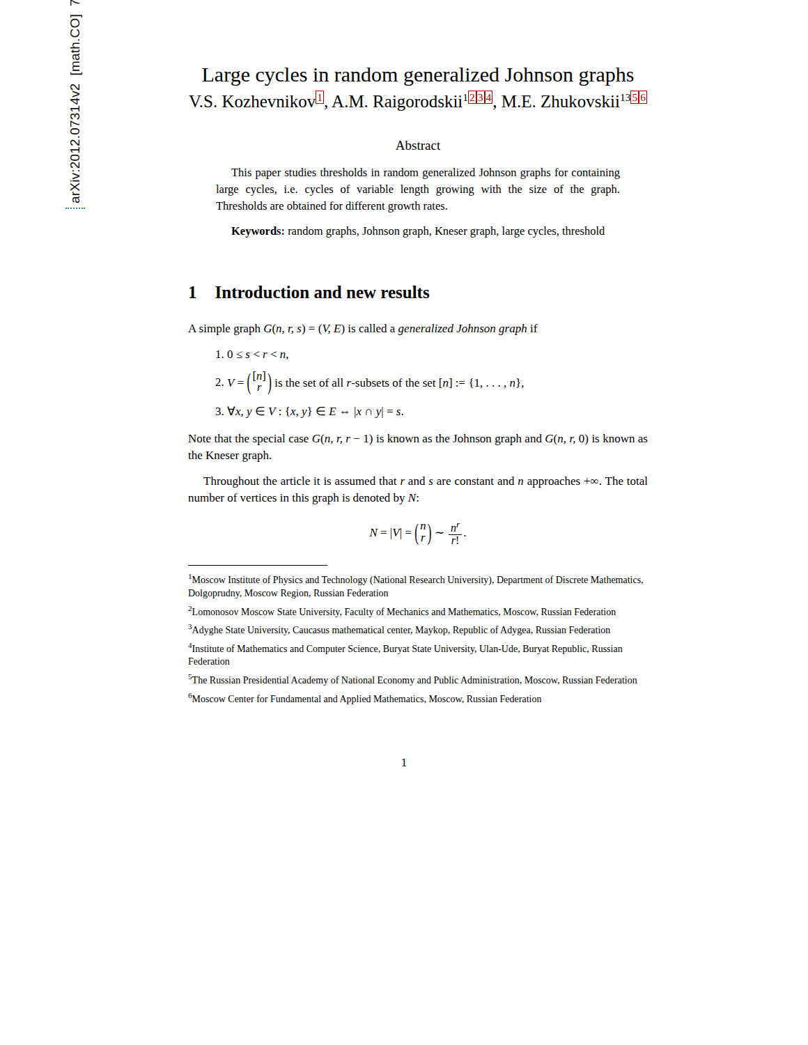arXiv:2012.07314v2 [math.CO] 7 Feb 2021
Large cycles in random generalized Johnson graphs
V.S. Kozhevnikov1, A.M. Raigorodskii1234, M.E. Zhukovskii1356
Abstract
This paper studies thresholds in random generalized Johnson graphs for containing large cycles, i.e. cycles of variable length growing with the size of the graph. Thresholds are obtained for different growth rates.
Keywords: random graphs, Johnson graph, Kneser graph, large cycles, threshold
1 Introduction and new results
A simple graph G(n, r, s) = (V, E) is called a generalized Johnson graph if
0 ≤ s < r < n,
V = ([n]
r) is the set of all r-subsets of the set [n] := {1, . . . , n},
∀x, y ∈ V : {x, y} ∈ E ⇔ |x ∩ y| = s.
Note that the special case G(n, r, r − 1) is known as the Johnson graph and G(n, r, 0) is known as the Kneser graph.
Throughout the article it is assumed that r and s are constant and n approaches +∞. The total number of vertices in this graph is denoted by N:
N = |V| = (n
r) ∼ nr r!.
1Moscow Institute of Physics and Technology (National Research University), Department of Discrete Mathematics, Dolgoprudny, Moscow Region, Russian Federation
2Lomonosov Moscow State University, Faculty of Mechanics and Mathematics, Moscow, Russian Federation
3Adyghe State University, Caucasus mathematical center, Maykop, Republic of Adygea, Russian Federation
4Institute of Mathematics and Computer Science, Buryat State University, Ulan-Ude, Buryat Republic, Russian Federation
5The Russian Presidential Academy of National Economy and Public Administration, Moscow, Russian Federation
6Moscow Center for Fundamental and Applied Mathematics, Moscow, Russian Federation
1